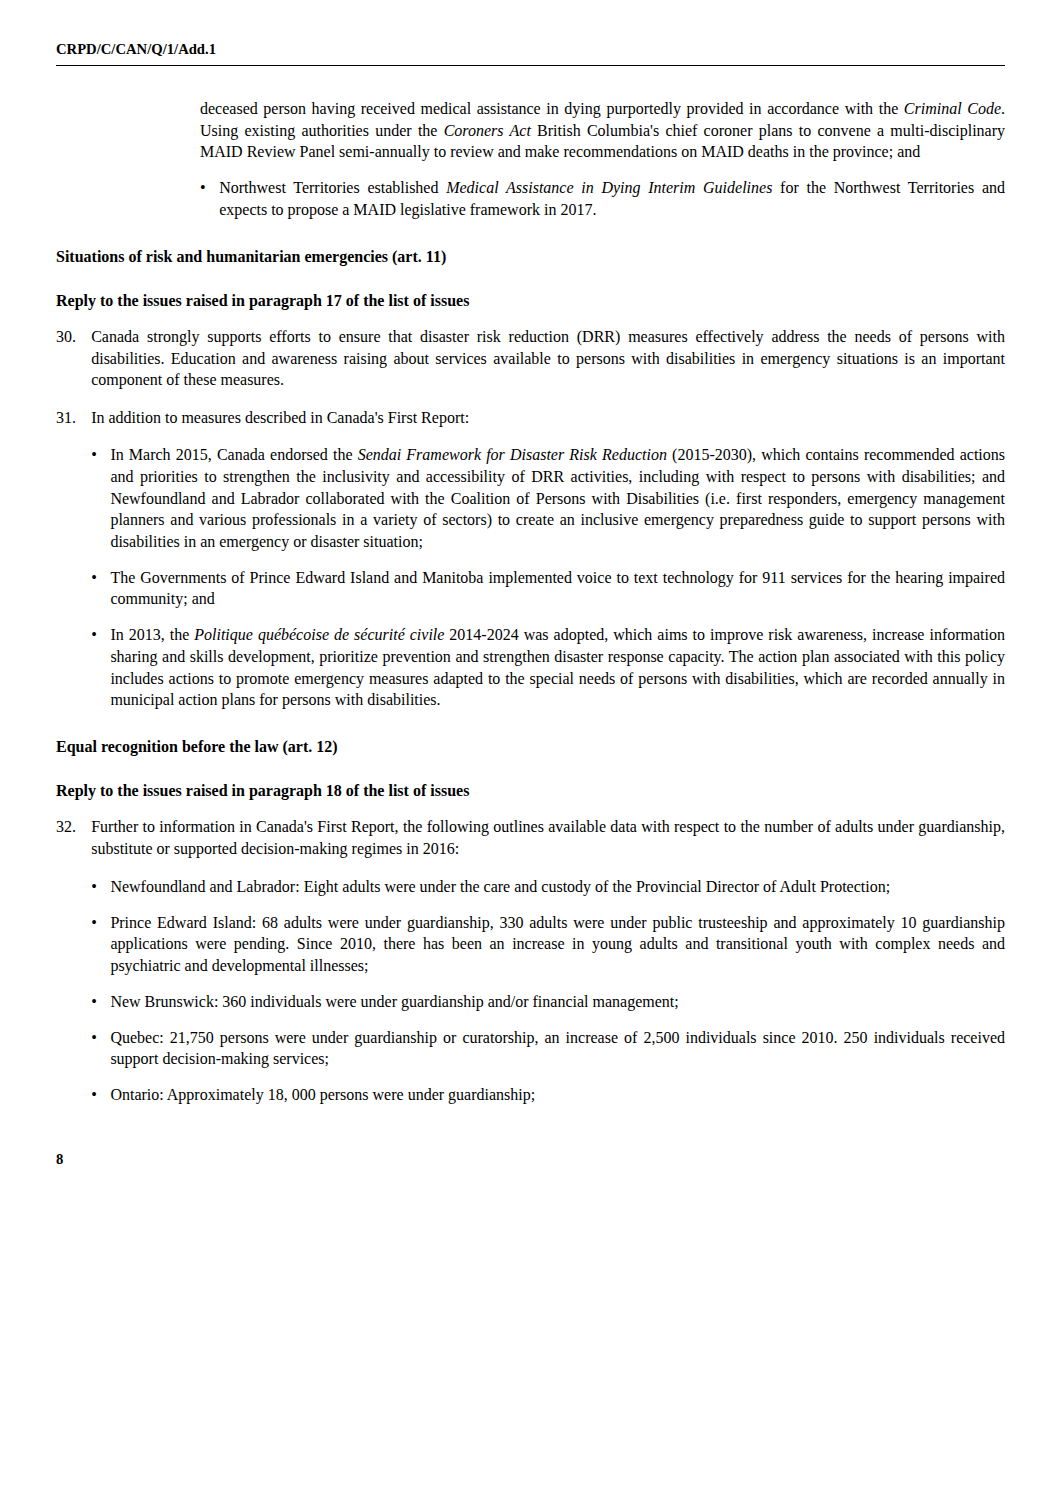CRPD/C/CAN/Q/1/Add.1
deceased person having received medical assistance in dying purportedly provided in accordance with the Criminal Code. Using existing authorities under the Coroners Act British Columbia's chief coroner plans to convene a multi-disciplinary MAID Review Panel semi-annually to review and make recommendations on MAID deaths in the province; and
Northwest Territories established Medical Assistance in Dying Interim Guidelines for the Northwest Territories and expects to propose a MAID legislative framework in 2017.
Situations of risk and humanitarian emergencies (art. 11)
Reply to the issues raised in paragraph 17 of the list of issues
30. Canada strongly supports efforts to ensure that disaster risk reduction (DRR) measures effectively address the needs of persons with disabilities. Education and awareness raising about services available to persons with disabilities in emergency situations is an important component of these measures.
31. In addition to measures described in Canada's First Report:
In March 2015, Canada endorsed the Sendai Framework for Disaster Risk Reduction (2015-2030), which contains recommended actions and priorities to strengthen the inclusivity and accessibility of DRR activities, including with respect to persons with disabilities; and Newfoundland and Labrador collaborated with the Coalition of Persons with Disabilities (i.e. first responders, emergency management planners and various professionals in a variety of sectors) to create an inclusive emergency preparedness guide to support persons with disabilities in an emergency or disaster situation;
The Governments of Prince Edward Island and Manitoba implemented voice to text technology for 911 services for the hearing impaired community; and
In 2013, the Politique québécoise de sécurité civile 2014-2024 was adopted, which aims to improve risk awareness, increase information sharing and skills development, prioritize prevention and strengthen disaster response capacity. The action plan associated with this policy includes actions to promote emergency measures adapted to the special needs of persons with disabilities, which are recorded annually in municipal action plans for persons with disabilities.
Equal recognition before the law (art. 12)
Reply to the issues raised in paragraph 18 of the list of issues
32. Further to information in Canada's First Report, the following outlines available data with respect to the number of adults under guardianship, substitute or supported decision-making regimes in 2016:
Newfoundland and Labrador: Eight adults were under the care and custody of the Provincial Director of Adult Protection;
Prince Edward Island: 68 adults were under guardianship, 330 adults were under public trusteeship and approximately 10 guardianship applications were pending. Since 2010, there has been an increase in young adults and transitional youth with complex needs and psychiatric and developmental illnesses;
New Brunswick: 360 individuals were under guardianship and/or financial management;
Quebec: 21,750 persons were under guardianship or curatorship, an increase of 2,500 individuals since 2010. 250 individuals received support decision-making services;
Ontario: Approximately 18, 000 persons were under guardianship;
8